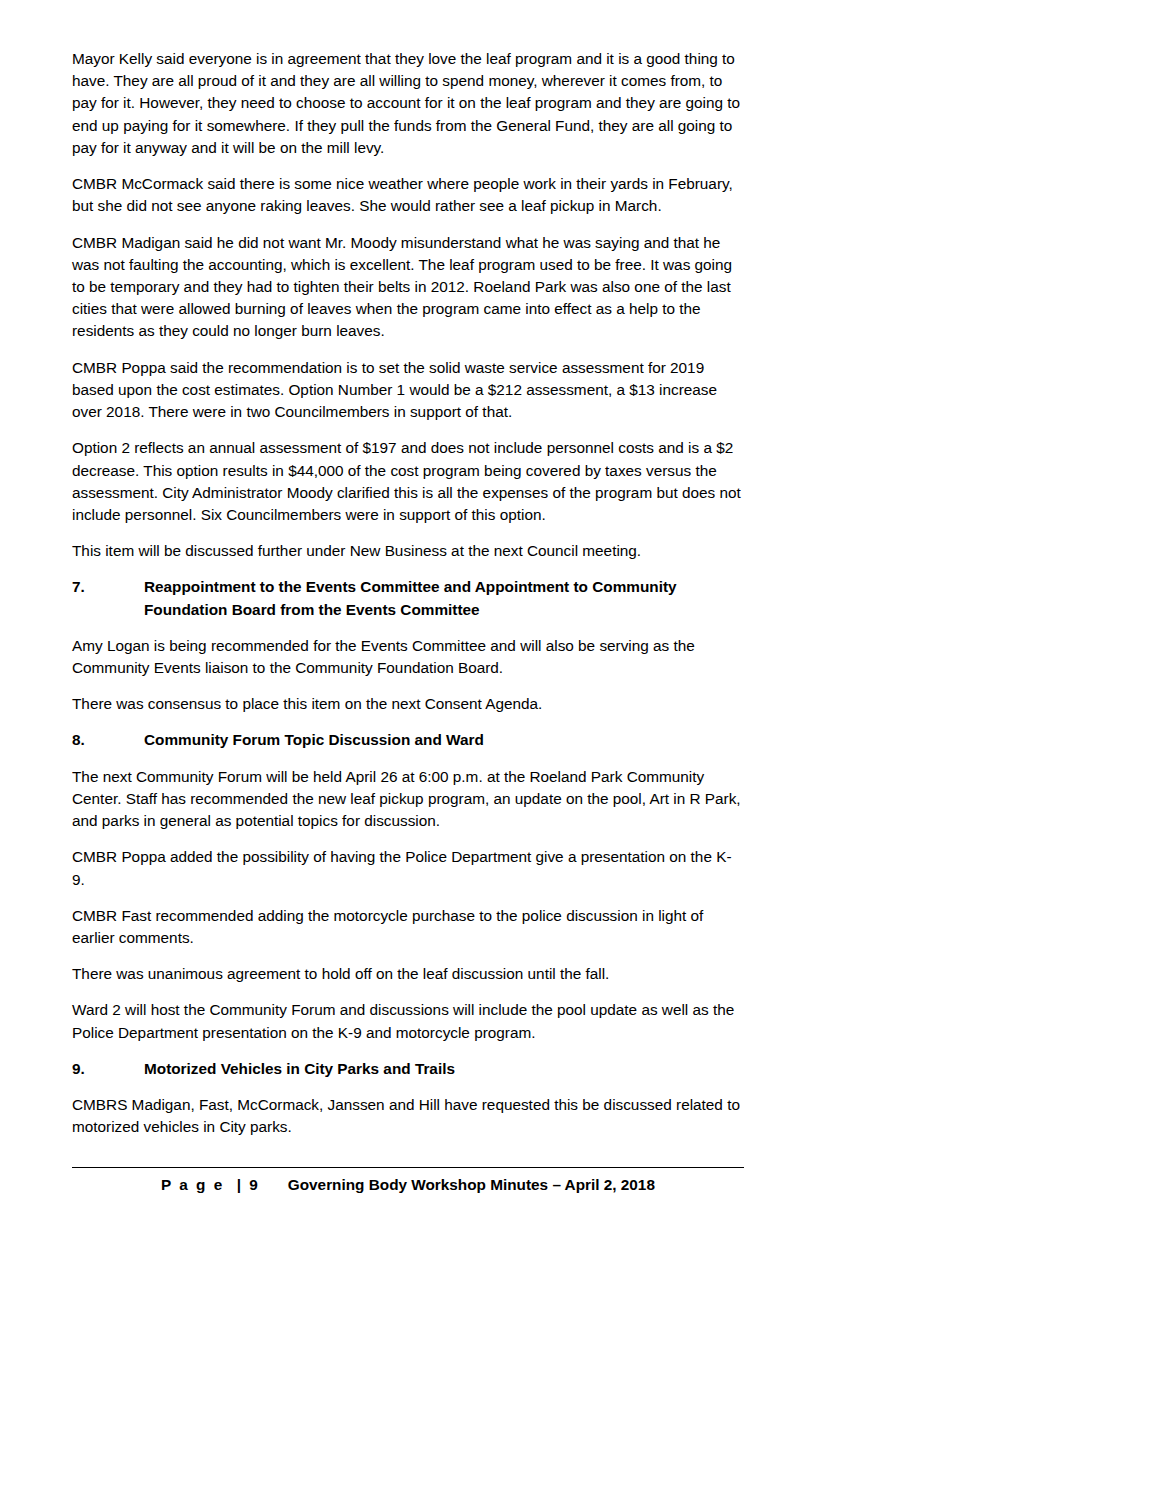Mayor Kelly said everyone is in agreement that they love the leaf program and it is a good thing to have. They are all proud of it and they are all willing to spend money, wherever it comes from, to pay for it. However, they need to choose to account for it on the leaf program and they are going to end up paying for it somewhere. If they pull the funds from the General Fund, they are all going to pay for it anyway and it will be on the mill levy.
CMBR McCormack said there is some nice weather where people work in their yards in February, but she did not see anyone raking leaves. She would rather see a leaf pickup in March.
CMBR Madigan said he did not want Mr. Moody misunderstand what he was saying and that he was not faulting the accounting, which is excellent. The leaf program used to be free. It was going to be temporary and they had to tighten their belts in 2012. Roeland Park was also one of the last cities that were allowed burning of leaves when the program came into effect as a help to the residents as they could no longer burn leaves.
CMBR Poppa said the recommendation is to set the solid waste service assessment for 2019 based upon the cost estimates. Option Number 1 would be a $212 assessment, a $13 increase over 2018. There were in two Councilmembers in support of that.
Option 2 reflects an annual assessment of $197 and does not include personnel costs and is a $2 decrease. This option results in $44,000 of the cost program being covered by taxes versus the assessment. City Administrator Moody clarified this is all the expenses of the program but does not include personnel. Six Councilmembers were in support of this option.
This item will be discussed further under New Business at the next Council meeting.
7. Reappointment to the Events Committee and Appointment to Community Foundation Board from the Events Committee
Amy Logan is being recommended for the Events Committee and will also be serving as the Community Events liaison to the Community Foundation Board.
There was consensus to place this item on the next Consent Agenda.
8. Community Forum Topic Discussion and Ward
The next Community Forum will be held April 26 at 6:00 p.m. at the Roeland Park Community Center. Staff has recommended the new leaf pickup program, an update on the pool, Art in R Park, and parks in general as potential topics for discussion.
CMBR Poppa added the possibility of having the Police Department give a presentation on the K-9.
CMBR Fast recommended adding the motorcycle purchase to the police discussion in light of earlier comments.
There was unanimous agreement to hold off on the leaf discussion until the fall.
Ward 2 will host the Community Forum and discussions will include the pool update as well as the Police Department presentation on the K-9 and motorcycle program.
9. Motorized Vehicles in City Parks and Trails
CMBRS Madigan, Fast, McCormack, Janssen and Hill have requested this be discussed related to motorized vehicles in City parks.
P a g e | 9 Governing Body Workshop Minutes – April 2, 2018